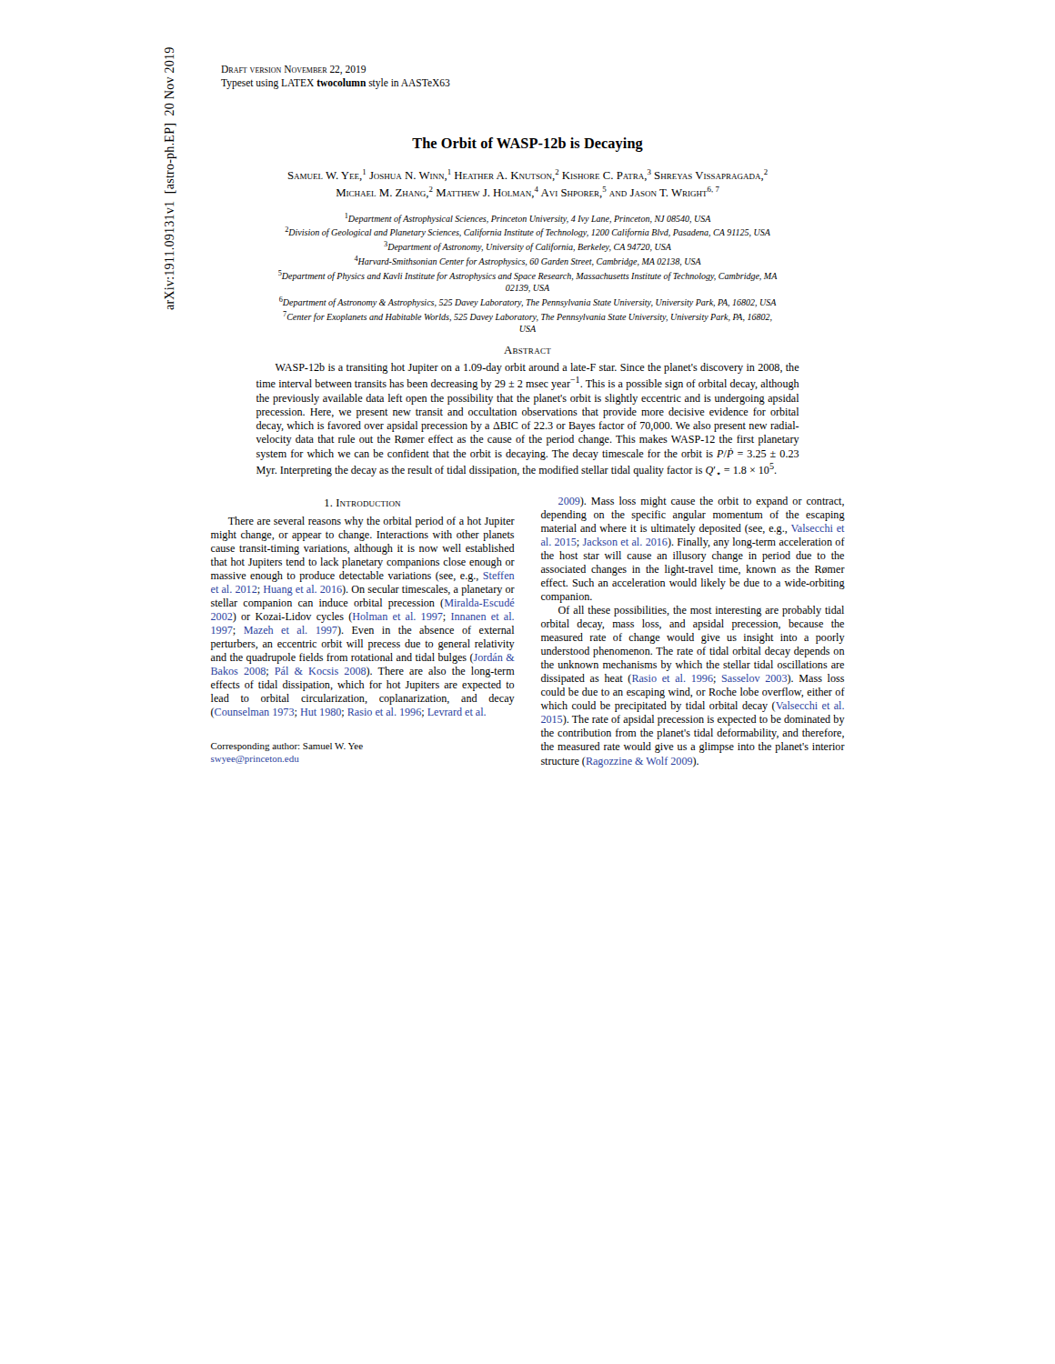arXiv:1911.09131v1 [astro-ph.EP] 20 Nov 2019
Draft version November 22, 2019
Typeset using LATEX twocolumn style in AASTeX63
The Orbit of WASP-12b is Decaying
Samuel W. Yee,1 Joshua N. Winn,1 Heather A. Knutson,2 Kishore C. Patra,3 Shreyas Vissapragada,2
Michael M. Zhang,2 Matthew J. Holman,4 Avi Shporer,5 and Jason T. Wright6, 7
1Department of Astrophysical Sciences, Princeton University, 4 Ivy Lane, Princeton, NJ 08540, USA
2Division of Geological and Planetary Sciences, California Institute of Technology, 1200 California Blvd, Pasadena, CA 91125, USA
3Department of Astronomy, University of California, Berkeley, CA 94720, USA
4Harvard-Smithsonian Center for Astrophysics, 60 Garden Street, Cambridge, MA 02138, USA
5Department of Physics and Kavli Institute for Astrophysics and Space Research, Massachusetts Institute of Technology, Cambridge, MA
02139, USA
6Department of Astronomy & Astrophysics, 525 Davey Laboratory, The Pennsylvania State University, University Park, PA, 16802, USA
7Center for Exoplanets and Habitable Worlds, 525 Davey Laboratory, The Pennsylvania State University, University Park, PA, 16802,
USA
Abstract
WASP-12b is a transiting hot Jupiter on a 1.09-day orbit around a late-F star. Since the planet's discovery in 2008, the time interval between transits has been decreasing by 29 ± 2 msec year−1. This is a possible sign of orbital decay, although the previously available data left open the possibility that the planet's orbit is slightly eccentric and is undergoing apsidal precession. Here, we present new transit and occultation observations that provide more decisive evidence for orbital decay, which is favored over apsidal precession by a ΔBIC of 22.3 or Bayes factor of 70,000. We also present new radial-velocity data that rule out the Rømer effect as the cause of the period change. This makes WASP-12 the first planetary system for which we can be confident that the orbit is decaying. The decay timescale for the orbit is P/Ṗ = 3.25 ± 0.23 Myr. Interpreting the decay as the result of tidal dissipation, the modified stellar tidal quality factor is Q′⋆ = 1.8 × 105.
1. Introduction
There are several reasons why the orbital period of a hot Jupiter might change, or appear to change. Interactions with other planets cause transit-timing variations, although it is now well established that hot Jupiters tend to lack planetary companions close enough or massive enough to produce detectable variations (see, e.g., Steffen et al. 2012; Huang et al. 2016). On secular timescales, a planetary or stellar companion can induce orbital precession (Miralda-Escudé 2002) or Kozai-Lidov cycles (Holman et al. 1997; Innanen et al. 1997; Mazeh et al. 1997). Even in the absence of external perturbers, an eccentric orbit will precess due to general relativity and the quadrupole fields from rotational and tidal bulges (Jordán & Bakos 2008; Pál & Kocsis 2008). There are also the long-term effects of tidal dissipation, which for hot Jupiters are expected to lead to orbital circularization, coplanarization, and decay (Counselman 1973; Hut 1980; Rasio et al. 1996; Levrard et al.
Corresponding author: Samuel W. Yee swyee@princeton.edu
2009). Mass loss might cause the orbit to expand or contract, depending on the specific angular momentum of the escaping material and where it is ultimately deposited (see, e.g., Valsecchi et al. 2015; Jackson et al. 2016). Finally, any long-term acceleration of the host star will cause an illusory change in period due to the associated changes in the light-travel time, known as the Rømer effect. Such an acceleration would likely be due to a wide-orbiting companion.
Of all these possibilities, the most interesting are probably tidal orbital decay, mass loss, and apsidal precession, because the measured rate of change would give us insight into a poorly understood phenomenon. The rate of tidal orbital decay depends on the unknown mechanisms by which the stellar tidal oscillations are dissipated as heat (Rasio et al. 1996; Sasselov 2003). Mass loss could be due to an escaping wind, or Roche lobe overflow, either of which could be precipitated by tidal orbital decay (Valsecchi et al. 2015). The rate of apsidal precession is expected to be dominated by the contribution from the planet's tidal deformability, and therefore, the measured rate would give us a glimpse into the planet's interior structure (Ragozzine & Wolf 2009).